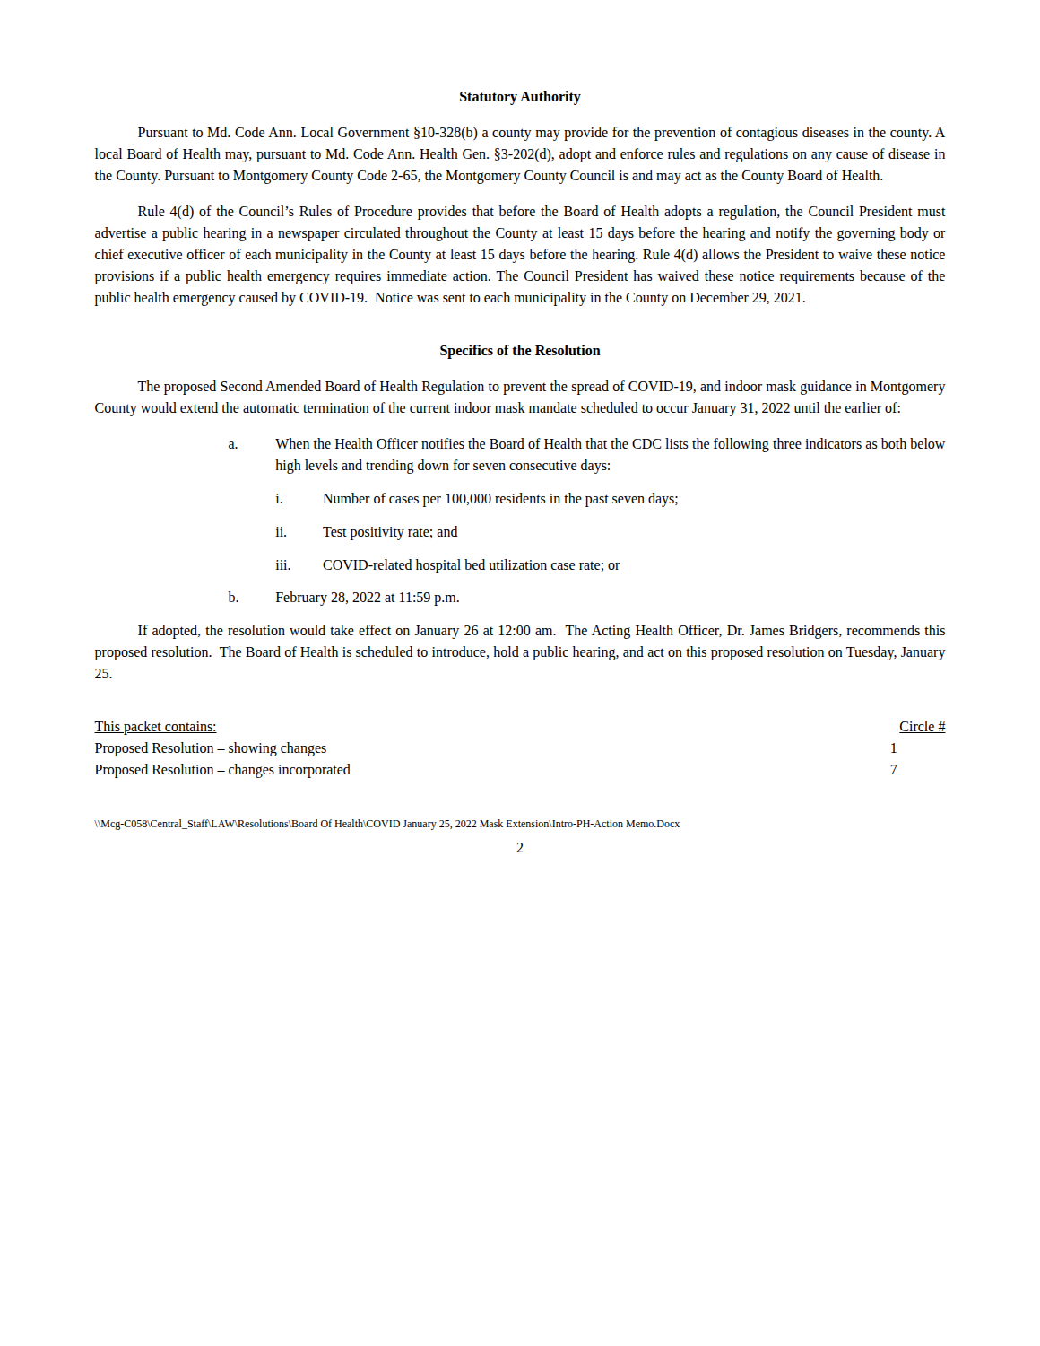Statutory Authority
Pursuant to Md. Code Ann. Local Government §10-328(b) a county may provide for the prevention of contagious diseases in the county. A local Board of Health may, pursuant to Md. Code Ann. Health Gen. §3-202(d), adopt and enforce rules and regulations on any cause of disease in the County. Pursuant to Montgomery County Code 2-65, the Montgomery County Council is and may act as the County Board of Health.
Rule 4(d) of the Council’s Rules of Procedure provides that before the Board of Health adopts a regulation, the Council President must advertise a public hearing in a newspaper circulated throughout the County at least 15 days before the hearing and notify the governing body or chief executive officer of each municipality in the County at least 15 days before the hearing. Rule 4(d) allows the President to waive these notice provisions if a public health emergency requires immediate action. The Council President has waived these notice requirements because of the public health emergency caused by COVID-19. Notice was sent to each municipality in the County on December 29, 2021.
Specifics of the Resolution
The proposed Second Amended Board of Health Regulation to prevent the spread of COVID-19, and indoor mask guidance in Montgomery County would extend the automatic termination of the current indoor mask mandate scheduled to occur January 31, 2022 until the earlier of:
a.
When the Health Officer notifies the Board of Health that the CDC lists the following three indicators as both below high levels and trending down for seven consecutive days:
i.
Number of cases per 100,000 residents in the past seven days;
ii.
Test positivity rate; and
iii.
COVID-related hospital bed utilization case rate; or
b.
February 28, 2022 at 11:59 p.m.
If adopted, the resolution would take effect on January 26 at 12:00 am. The Acting Health Officer, Dr. James Bridgers, recommends this proposed resolution. The Board of Health is scheduled to introduce, hold a public hearing, and act on this proposed resolution on Tuesday, January 25.
| This packet contains: | Circle # |
| Proposed Resolution – showing changes | 1 |
| Proposed Resolution – changes incorporated | 7 |
\\Mcg-C058\Central_Staff\LAW\Resolutions\Board Of Health\COVID January 25, 2022 Mask Extension\Intro-PH-Action Memo.Docx
2